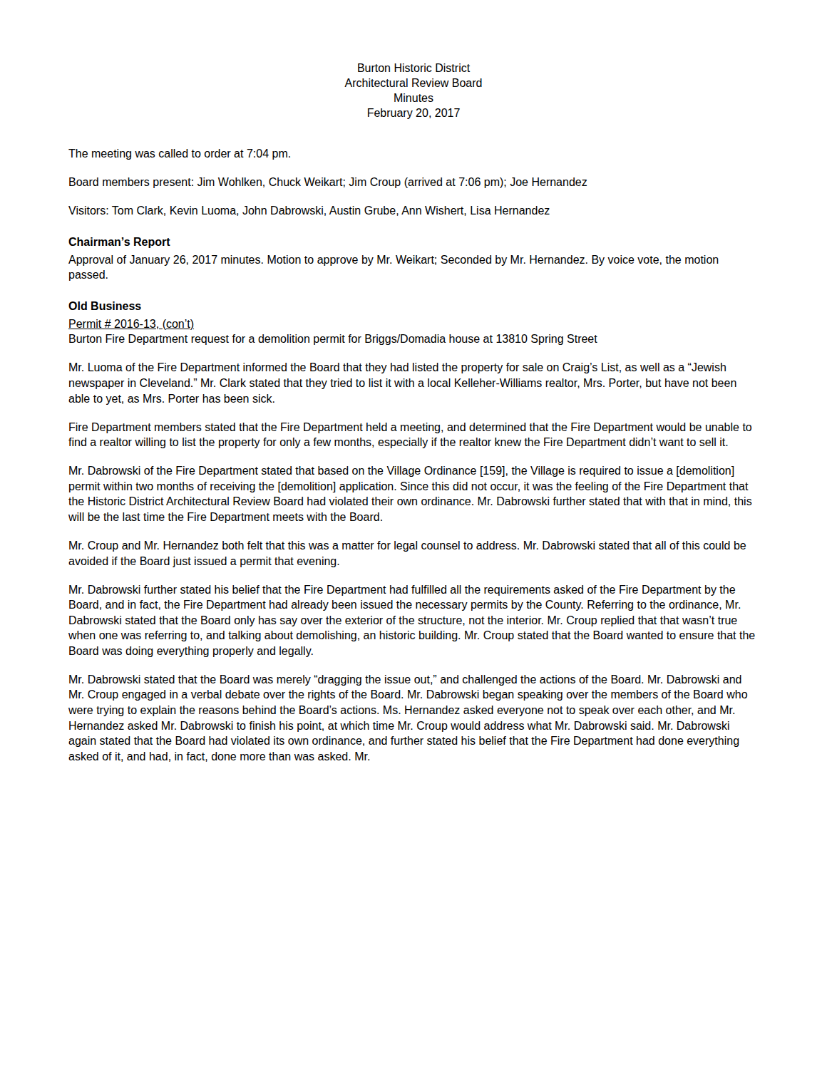Burton Historic District
Architectural Review Board
Minutes
February 20, 2017
The meeting was called to order at 7:04 pm.
Board members present: Jim Wohlken, Chuck Weikart; Jim Croup (arrived at 7:06 pm); Joe Hernandez
Visitors: Tom Clark, Kevin Luoma, John Dabrowski, Austin Grube, Ann Wishert, Lisa Hernandez
Chairman’s Report
Approval of January 26, 2017 minutes. Motion to approve by Mr. Weikart; Seconded by Mr. Hernandez. By voice vote, the motion passed.
Old Business
Permit # 2016-13, (con’t)
Burton Fire Department request for a demolition permit for Briggs/Domadia house at 13810 Spring Street
Mr. Luoma of the Fire Department informed the Board that they had listed the property for sale on Craig’s List, as well as a “Jewish newspaper in Cleveland.” Mr. Clark stated that they tried to list it with a local Kelleher-Williams realtor, Mrs. Porter, but have not been able to yet, as Mrs. Porter has been sick.
Fire Department members stated that the Fire Department held a meeting, and determined that the Fire Department would be unable to find a realtor willing to list the property for only a few months, especially if the realtor knew the Fire Department didn’t want to sell it.
Mr. Dabrowski of the Fire Department stated that based on the Village Ordinance [159], the Village is required to issue a [demolition] permit within two months of receiving the [demolition] application. Since this did not occur, it was the feeling of the Fire Department that the Historic District Architectural Review Board had violated their own ordinance. Mr. Dabrowski further stated that with that in mind, this will be the last time the Fire Department meets with the Board.
Mr. Croup and Mr. Hernandez both felt that this was a matter for legal counsel to address. Mr. Dabrowski stated that all of this could be avoided if the Board just issued a permit that evening.
Mr. Dabrowski further stated his belief that the Fire Department had fulfilled all the requirements asked of the Fire Department by the Board, and in fact, the Fire Department had already been issued the necessary permits by the County. Referring to the ordinance, Mr. Dabrowski stated that the Board only has say over the exterior of the structure, not the interior. Mr. Croup replied that that wasn’t true when one was referring to, and talking about demolishing, an historic building. Mr. Croup stated that the Board wanted to ensure that the Board was doing everything properly and legally.
Mr. Dabrowski stated that the Board was merely “dragging the issue out,” and challenged the actions of the Board. Mr. Dabrowski and Mr. Croup engaged in a verbal debate over the rights of the Board. Mr. Dabrowski began speaking over the members of the Board who were trying to explain the reasons behind the Board’s actions. Ms. Hernandez asked everyone not to speak over each other, and Mr. Hernandez asked Mr. Dabrowski to finish his point, at which time Mr. Croup would address what Mr. Dabrowski said. Mr. Dabrowski again stated that the Board had violated its own ordinance, and further stated his belief that the Fire Department had done everything asked of it, and had, in fact, done more than was asked. Mr.